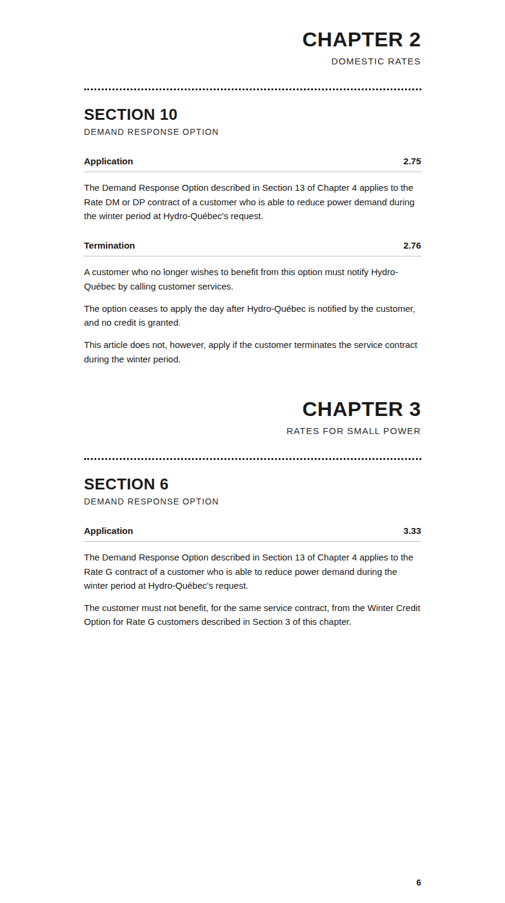CHAPTER 2
DOMESTIC RATES
SECTION 10
DEMAND RESPONSE OPTION
Application 2.75
The Demand Response Option described in Section 13 of Chapter 4 applies to the Rate DM or DP contract of a customer who is able to reduce power demand during the winter period at Hydro-Québec's request.
Termination 2.76
A customer who no longer wishes to benefit from this option must notify Hydro-Québec by calling customer services.
The option ceases to apply the day after Hydro-Québec is notified by the customer, and no credit is granted.
This article does not, however, apply if the customer terminates the service contract during the winter period.
CHAPTER 3
RATES FOR SMALL POWER
SECTION 6
DEMAND RESPONSE OPTION
Application 3.33
The Demand Response Option described in Section 13 of Chapter 4 applies to the Rate G contract of a customer who is able to reduce power demand during the winter period at Hydro-Québec's request.
The customer must not benefit, for the same service contract, from the Winter Credit Option for Rate G customers described in Section 3 of this chapter.
6